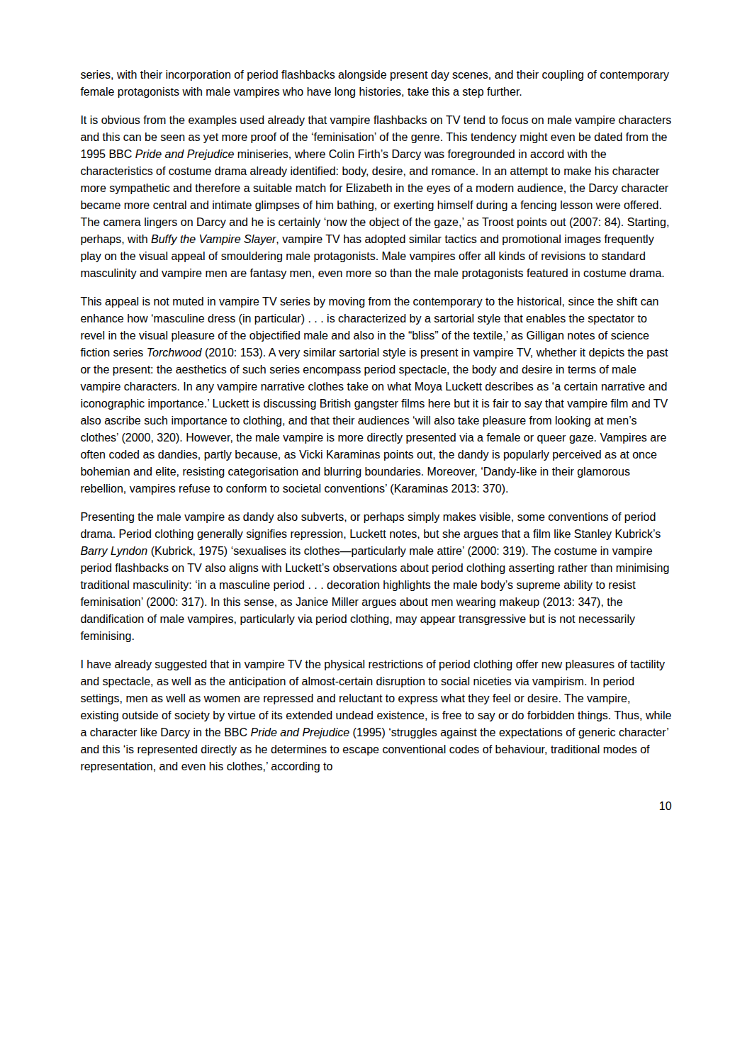series, with their incorporation of period flashbacks alongside present day scenes, and their coupling of contemporary female protagonists with male vampires who have long histories, take this a step further.
It is obvious from the examples used already that vampire flashbacks on TV tend to focus on male vampire characters and this can be seen as yet more proof of the ‘feminisation’ of the genre. This tendency might even be dated from the 1995 BBC Pride and Prejudice miniseries, where Colin Firth’s Darcy was foregrounded in accord with the characteristics of costume drama already identified: body, desire, and romance. In an attempt to make his character more sympathetic and therefore a suitable match for Elizabeth in the eyes of a modern audience, the Darcy character became more central and intimate glimpses of him bathing, or exerting himself during a fencing lesson were offered. The camera lingers on Darcy and he is certainly ‘now the object of the gaze,’ as Troost points out (2007: 84). Starting, perhaps, with Buffy the Vampire Slayer, vampire TV has adopted similar tactics and promotional images frequently play on the visual appeal of smouldering male protagonists. Male vampires offer all kinds of revisions to standard masculinity and vampire men are fantasy men, even more so than the male protagonists featured in costume drama.
This appeal is not muted in vampire TV series by moving from the contemporary to the historical, since the shift can enhance how ‘masculine dress (in particular) . . . is characterized by a sartorial style that enables the spectator to revel in the visual pleasure of the objectified male and also in the “bliss” of the textile,’ as Gilligan notes of science fiction series Torchwood (2010: 153). A very similar sartorial style is present in vampire TV, whether it depicts the past or the present: the aesthetics of such series encompass period spectacle, the body and desire in terms of male vampire characters. In any vampire narrative clothes take on what Moya Luckett describes as ‘a certain narrative and iconographic importance.’ Luckett is discussing British gangster films here but it is fair to say that vampire film and TV also ascribe such importance to clothing, and that their audiences ‘will also take pleasure from looking at men’s clothes’ (2000, 320). However, the male vampire is more directly presented via a female or queer gaze. Vampires are often coded as dandies, partly because, as Vicki Karaminas points out, the dandy is popularly perceived as at once bohemian and elite, resisting categorisation and blurring boundaries. Moreover, ‘Dandy-like in their glamorous rebellion, vampires refuse to conform to societal conventions’ (Karaminas 2013: 370).
Presenting the male vampire as dandy also subverts, or perhaps simply makes visible, some conventions of period drama. Period clothing generally signifies repression, Luckett notes, but she argues that a film like Stanley Kubrick’s Barry Lyndon (Kubrick, 1975) ‘sexualises its clothes—particularly male attire’ (2000: 319). The costume in vampire period flashbacks on TV also aligns with Luckett’s observations about period clothing asserting rather than minimising traditional masculinity: ‘in a masculine period . . . decoration highlights the male body’s supreme ability to resist feminisation’ (2000: 317). In this sense, as Janice Miller argues about men wearing makeup (2013: 347), the dandification of male vampires, particularly via period clothing, may appear transgressive but is not necessarily feminising.
I have already suggested that in vampire TV the physical restrictions of period clothing offer new pleasures of tactility and spectacle, as well as the anticipation of almost-certain disruption to social niceties via vampirism. In period settings, men as well as women are repressed and reluctant to express what they feel or desire. The vampire, existing outside of society by virtue of its extended undead existence, is free to say or do forbidden things. Thus, while a character like Darcy in the BBC Pride and Prejudice (1995) ‘struggles against the expectations of generic character’ and this ‘is represented directly as he determines to escape conventional codes of behaviour, traditional modes of representation, and even his clothes,’ according to
10